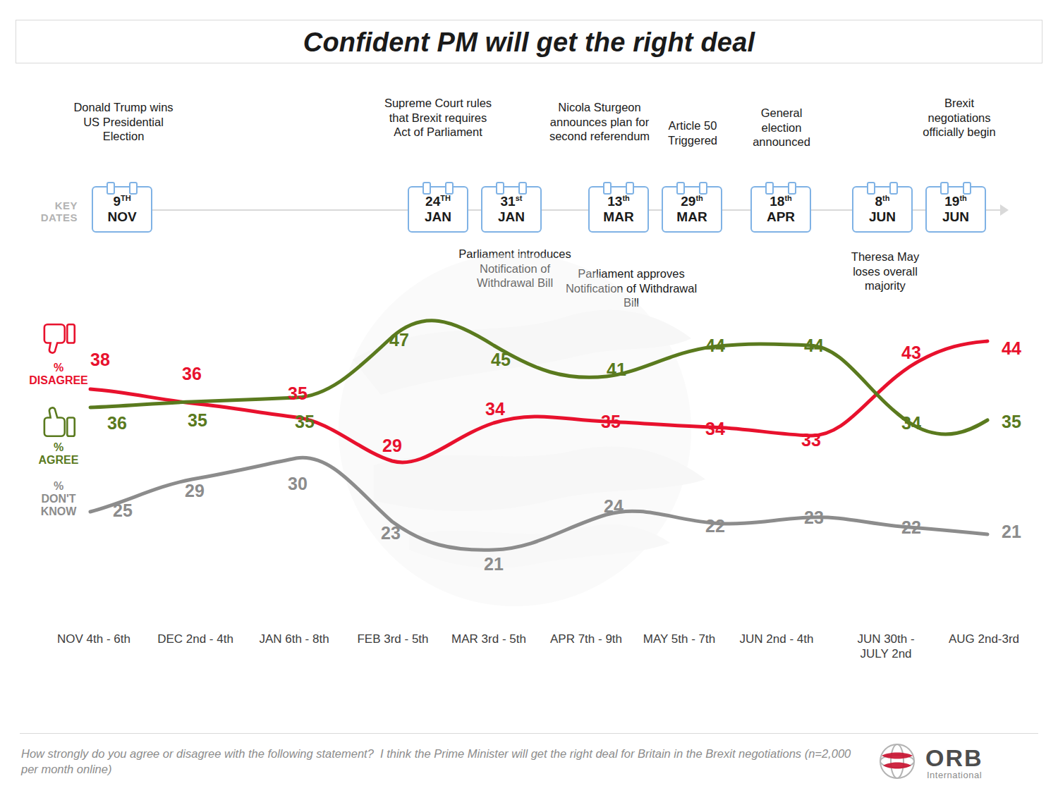Confident PM will get the right deal
KEY
DATES
9TH NOV
24TH JAN
31st JAN
13th MAR
29th MAR
18th APR
8th JUN
19th JUN
Donald Trump wins US Presidential Election
Supreme Court rules that Brexit requires Act of Parliament
Nicola Sturgeon announces plan for second referendum
Article 50 Triggered
General election announced
Brexit negotiations officially begin
Parliament introduces Notification of Withdrawal Bill
Parliament approves Notification of Withdrawal Bill
Theresa May loses overall majority
%
DISAGREE
%
AGREE
%
DON'T
KNOW
38
36
35
29
34
35
34
33
43
44
36
35
35
47
45
41
44
44
34
35
25
29
30
23
21
24
22
23
22
21
NOV 4th - 6th
DEC 2nd - 4th
JAN 6th - 8th
FEB 3rd - 5th
MAR 3rd - 5th
APR 7th - 9th
MAY 5th - 7th
JUN 2nd - 4th
JUN 30th - JULY 2nd
AUG 2nd-3rd
How strongly do you agree or disagree with the following statement? I think the Prime Minister will get the right deal for Britain in the Brexit negotiations (n=2,000 per month online)
ORB
International